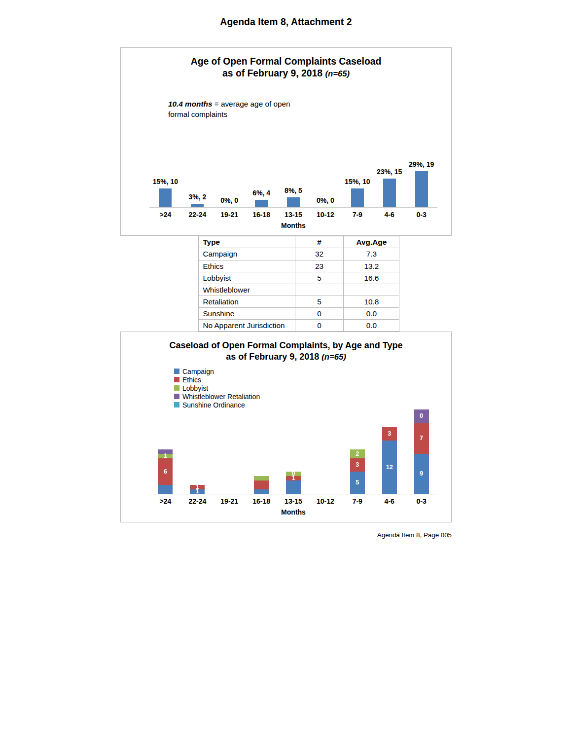Agenda Item 8, Attachment 2
Age of Open Formal Complaints Caseload as of February 9, 2018 (n=65)
10.4 months = average age of open formal complaints
15%, 10
3%, 2
0%, 0
6%, 4
8%, 5
0%, 0
15%, 10
23%, 15
29%, 19
>24
22-24
19-21
16-18
13-15
10-12
7-9
4-6
0-3
Months
| Type | # | Avg.Age |
| --- | --- | --- |
| Campaign | 32 | 7.3 |
| Ethics | 23 | 13.2 |
| Lobbyist | 5 | 16.6 |
| Whistleblower | | |
| Retaliation | 5 | 10.8 |
| Sunshine | 0 | 0.0 |
| No Apparent Jurisdiction | 0 | 0.0 |
Caseload of Open Formal Complaints, by Age and Type as of February 9, 2018 (n=65)
Campaign
Ethics
Lobbyist
Whistleblower Retaliation
Sunshine Ordinance
1
6
1
1
0
1
2
3
5
3
12
0
7
9
>24
22-24
19-21
16-18
13-15
10-12
7-9
4-6
0-3
Months
Agenda Item 8, Page 005